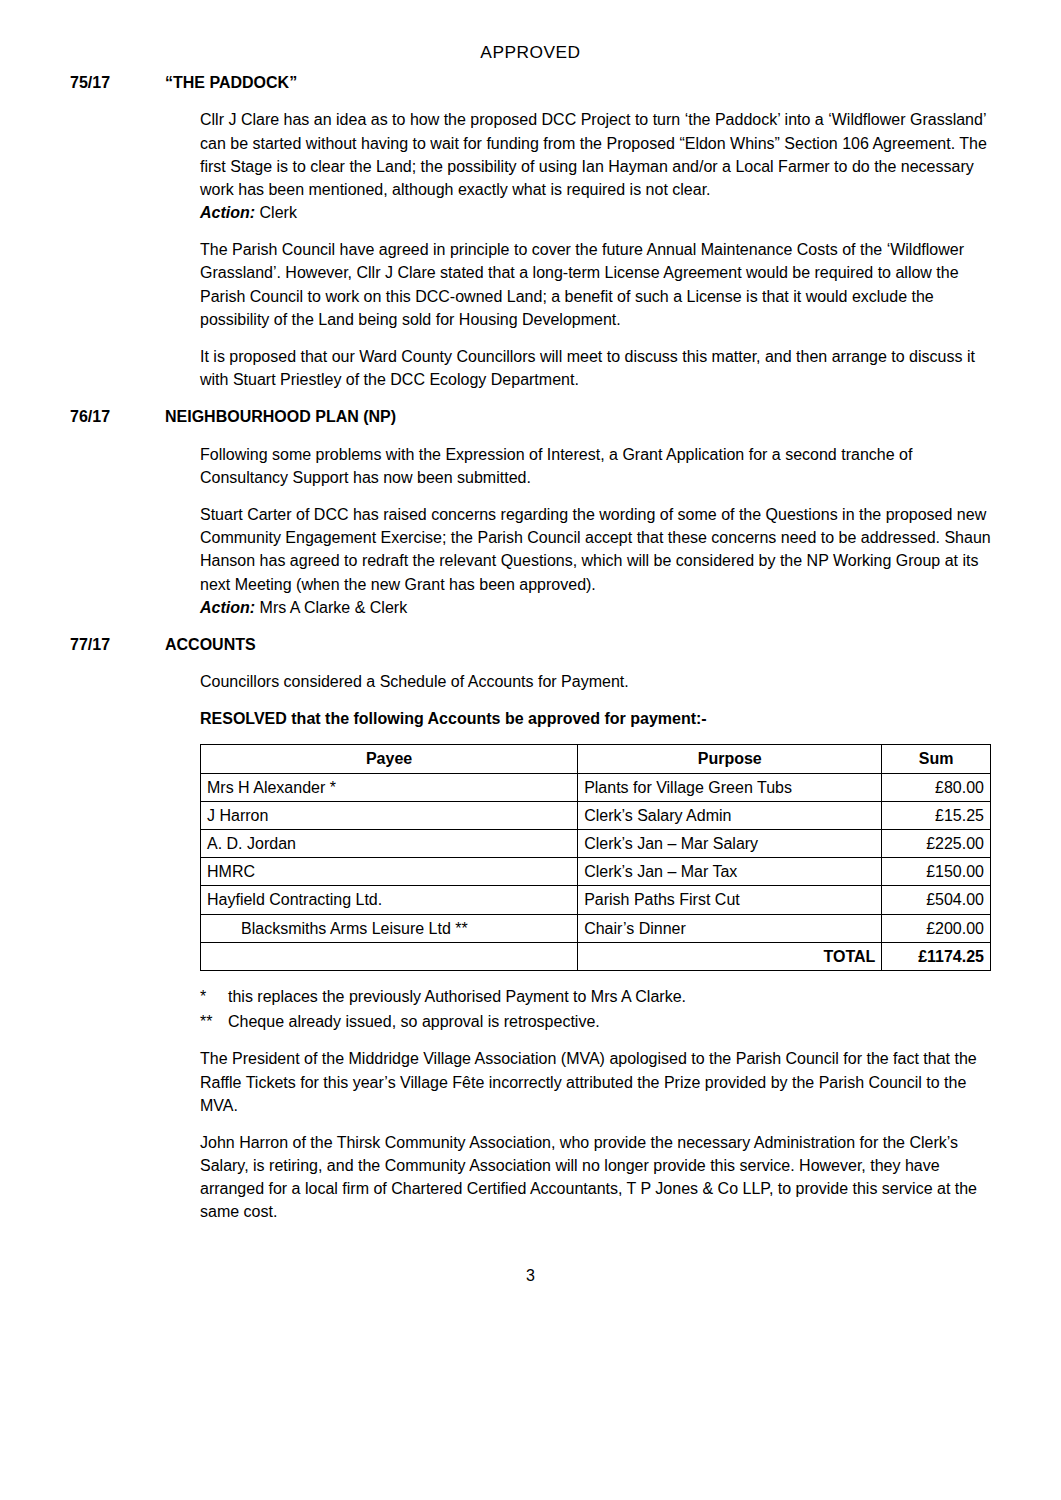APPROVED
75/17
“THE PADDOCK”
Cllr J Clare has an idea as to how the proposed DCC Project to turn ‘the Paddock’ into a ‘Wildflower Grassland’ can be started without having to wait for funding from the Proposed “Eldon Whins” Section 106 Agreement. The first Stage is to clear the Land; the possibility of using Ian Hayman and/or a Local Farmer to do the necessary work has been mentioned, although exactly what is required is not clear.
Action: Clerk
The Parish Council have agreed in principle to cover the future Annual Maintenance Costs of the ‘Wildflower Grassland’. However, Cllr J Clare stated that a long-term License Agreement would be required to allow the Parish Council to work on this DCC-owned Land; a benefit of such a License is that it would exclude the possibility of the Land being sold for Housing Development.
It is proposed that our Ward County Councillors will meet to discuss this matter, and then arrange to discuss it with Stuart Priestley of the DCC Ecology Department.
76/17
NEIGHBOURHOOD PLAN (NP)
Following some problems with the Expression of Interest, a Grant Application for a second tranche of Consultancy Support has now been submitted.
Stuart Carter of DCC has raised concerns regarding the wording of some of the Questions in the proposed new Community Engagement Exercise; the Parish Council accept that these concerns need to be addressed. Shaun Hanson has agreed to redraft the relevant Questions, which will be considered by the NP Working Group at its next Meeting (when the new Grant has been approved).
Action: Mrs A Clarke & Clerk
77/17
ACCOUNTS
Councillors considered a Schedule of Accounts for Payment.
RESOLVED that the following Accounts be approved for payment:-
| Payee | Purpose | Sum |
| --- | --- | --- |
| Mrs H Alexander * | Plants for Village Green Tubs | £80.00 |
| J Harron | Clerk’s Salary Admin | £15.25 |
| A. D. Jordan | Clerk’s Jan – Mar Salary | £225.00 |
| HMRC | Clerk’s Jan – Mar Tax | £150.00 |
| Hayfield Contracting Ltd. | Parish Paths First Cut | £504.00 |
| Blacksmiths Arms Leisure Ltd ** | Chair’s Dinner | £200.00 |
| | TOTAL | £1174.25 |
*this replaces the previously Authorised Payment to Mrs A Clarke.
**Cheque already issued, so approval is retrospective.
The President of the Middridge Village Association (MVA) apologised to the Parish Council for the fact that the Raffle Tickets for this year’s Village Fête incorrectly attributed the Prize provided by the Parish Council to the MVA.
John Harron of the Thirsk Community Association, who provide the necessary Administration for the Clerk’s Salary, is retiring, and the Community Association will no longer provide this service. However, they have arranged for a local firm of Chartered Certified Accountants, T P Jones & Co LLP, to provide this service at the same cost.
3